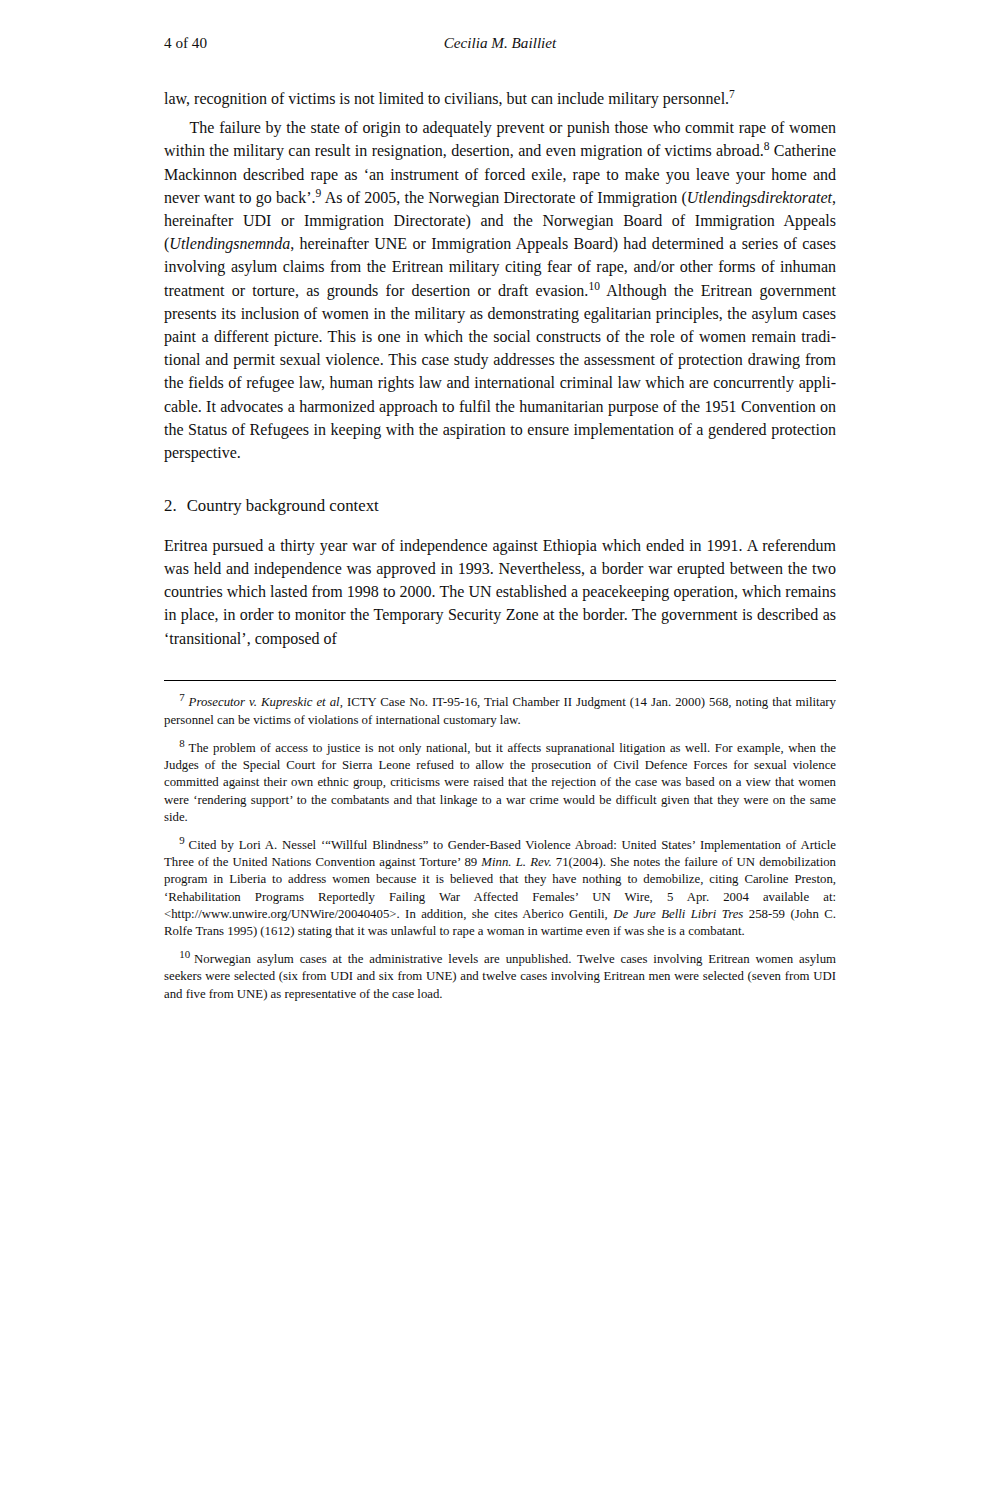4 of 40 Cecilia M. Bailliet 4 of 40
law, recognition of victims is not limited to civilians, but can include military personnel.7
The failure by the state of origin to adequately prevent or punish those who commit rape of women within the military can result in resignation, desertion, and even migration of victims abroad.8 Catherine Mackinnon described rape as ‘an instrument of forced exile, rape to make you leave your home and never want to go back’.9 As of 2005, the Norwegian Directorate of Immigration (Utlendingsdirektoratet, hereinafter UDI or Immigration Directorate) and the Norwegian Board of Immigration Appeals (Utlendingsnemnda, hereinafter UNE or Immigration Appeals Board) had determined a series of cases involving asylum claims from the Eritrean military citing fear of rape, and/or other forms of inhuman treatment or torture, as grounds for desertion or draft evasion.10 Although the Eritrean government presents its inclusion of women in the military as demonstrating egalitarian principles, the asylum cases paint a different picture. This is one in which the social constructs of the role of women remain traditional and permit sexual violence. This case study addresses the assessment of protection drawing from the fields of refugee law, human rights law and international criminal law which are concurrently applicable. It advocates a harmonized approach to fulfil the humanitarian purpose of the 1951 Convention on the Status of Refugees in keeping with the aspiration to ensure implementation of a gendered protection perspective.
2. Country background context
Eritrea pursued a thirty year war of independence against Ethiopia which ended in 1991. A referendum was held and independence was approved in 1993. Nevertheless, a border war erupted between the two countries which lasted from 1998 to 2000. The UN established a peacekeeping operation, which remains in place, in order to monitor the Temporary Security Zone at the border. The government is described as ‘transitional’, composed of
7 Prosecutor v. Kupreskic et al, ICTY Case No. IT-95-16, Trial Chamber II Judgment (14 Jan. 2000) 568, noting that military personnel can be victims of violations of international customary law.
8 The problem of access to justice is not only national, but it affects supranational litigation as well. For example, when the Judges of the Special Court for Sierra Leone refused to allow the prosecution of Civil Defence Forces for sexual violence committed against their own ethnic group, criticisms were raised that the rejection of the case was based on a view that women were ‘rendering support’ to the combatants and that linkage to a war crime would be difficult given that they were on the same side.
9 Cited by Lori A. Nessel ‘“Willful Blindness” to Gender-Based Violence Abroad: United States’ Implementation of Article Three of the United Nations Convention against Torture’ 89 Minn. L. Rev. 71(2004). She notes the failure of UN demobilization program in Liberia to address women because it is believed that they have nothing to demobilize, citing Caroline Preston, ‘Rehabilitation Programs Reportedly Failing War Affected Females’ UN Wire, 5 Apr. 2004 available at: <http://www.unwire.org/UNWire/20040405>. In addition, she cites Aberico Gentili, De Jure Belli Libri Tres 258-59 (John C. Rolfe Trans 1995) (1612) stating that it was unlawful to rape a woman in wartime even if was she is a combatant.
10 Norwegian asylum cases at the administrative levels are unpublished. Twelve cases involving Eritrean women asylum seekers were selected (six from UDI and six from UNE) and twelve cases involving Eritrean men were selected (seven from UDI and five from UNE) as representative of the case load.